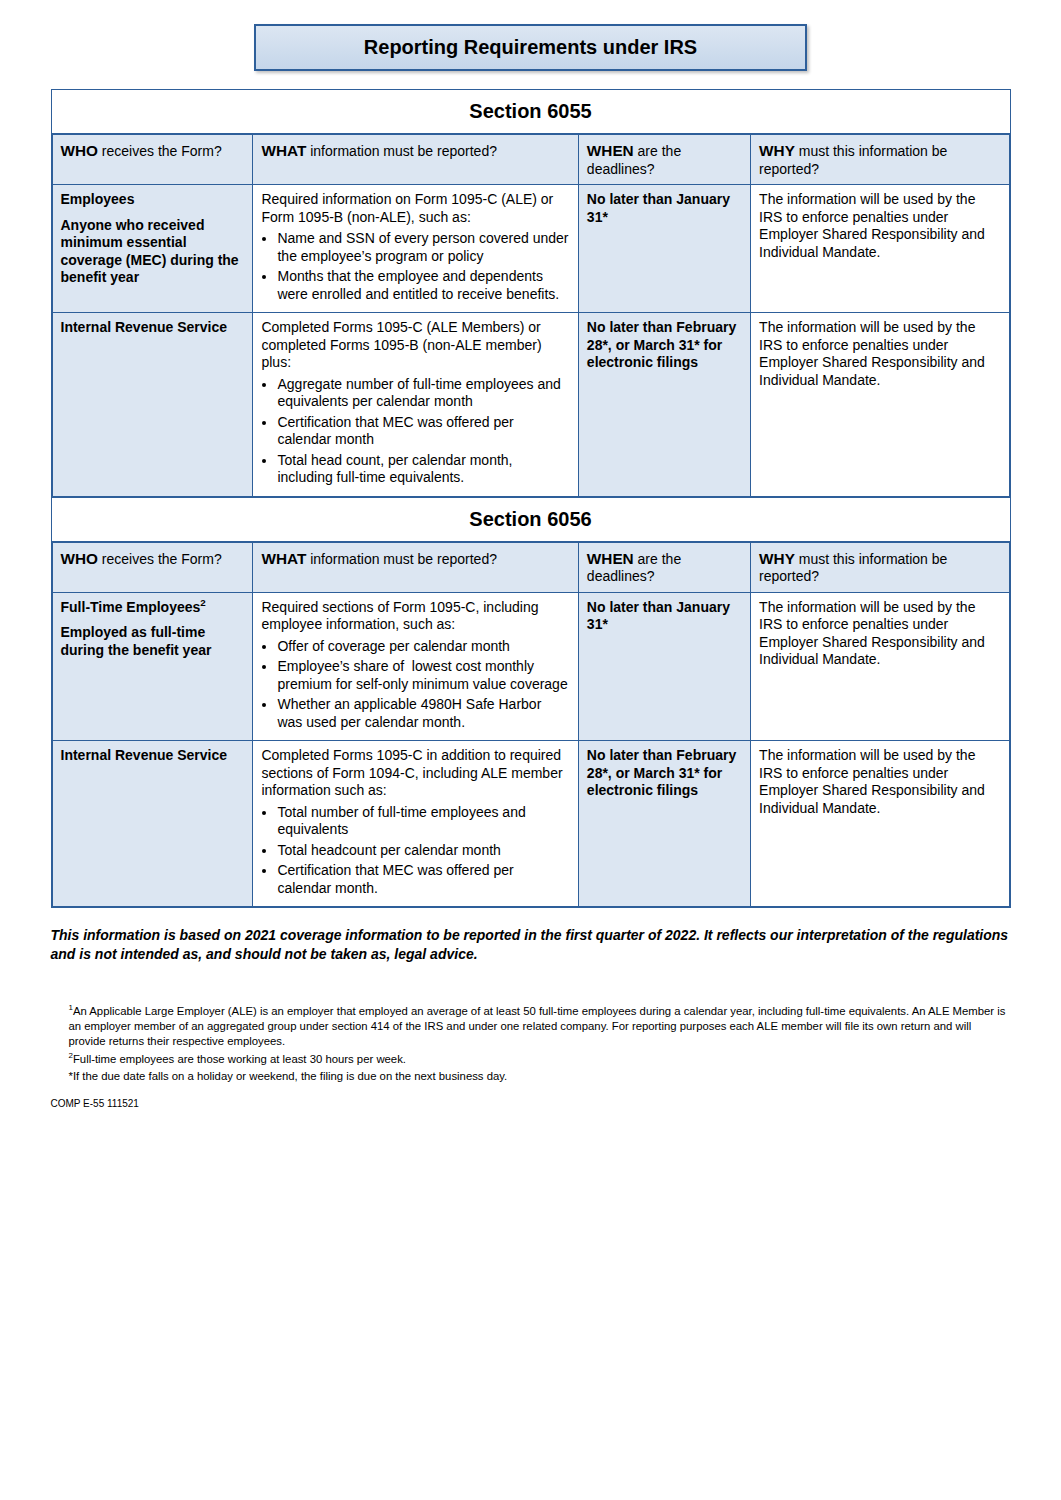Reporting Requirements under IRS
Section 6055
| WHO receives the Form? | WHAT information must be reported? | WHEN are the deadlines? | WHY must this information be reported? |
| --- | --- | --- | --- |
| Employees Anyone who received minimum essential coverage (MEC) during the benefit year | Required information on Form 1095-C (ALE) or Form 1095-B (non-ALE), such as: Name and SSN of every person covered under the employee’s program or policy Months that the employee and dependents were enrolled and entitled to receive benefits. | No later than January 31* | The information will be used by the IRS to enforce penalties under Employer Shared Responsibility and Individual Mandate. |
| Internal Revenue Service | Completed Forms 1095-C (ALE Members) or completed Forms 1095-B (non-ALE member) plus: Aggregate number of full-time employees and equivalents per calendar month Certification that MEC was offered per calendar month Total head count, per calendar month, including full-time equivalents. | No later than February 28*, or March 31* for electronic filings | The information will be used by the IRS to enforce penalties under Employer Shared Responsibility and Individual Mandate. |
Section 6056
| WHO receives the Form? | WHAT information must be reported? | WHEN are the deadlines? | WHY must this information be reported? |
| --- | --- | --- | --- |
| Full-Time Employees 2 Employed as full-time during the benefit year | Required sections of Form 1095-C, including employee information, such as: Offer of coverage per calendar month Employee’s share of lowest cost monthly premium for self-only minimum value coverage Whether an applicable 4980H Safe Harbor was used per calendar month. | No later than January 31* | The information will be used by the IRS to enforce penalties under Employer Shared Responsibility and Individual Mandate. |
| Internal Revenue Service | Completed Forms 1095-C in addition to required sections of Form 1094-C, including ALE member information such as: Total number of full-time employees and equivalents Total headcount per calendar month Certification that MEC was offered per calendar month. | No later than February 28*, or March 31* for electronic filings | The information will be used by the IRS to enforce penalties under Employer Shared Responsibility and Individual Mandate. |
This information is based on 2021 coverage information to be reported in the first quarter of 2022. It reflects our interpretation of the regulations and is not intended as, and should not be taken as, legal advice.
1An Applicable Large Employer (ALE) is an employer that employed an average of at least 50 full-time employees during a calendar year, including full-time equivalents. An ALE Member is an employer member of an aggregated group under section 414 of the IRS and under one related company. For reporting purposes each ALE member will file its own return and will provide returns their respective employees.
2Full-time employees are those working at least 30 hours per week.
*If the due date falls on a holiday or weekend, the filing is due on the next business day.
COMP E-55 111521